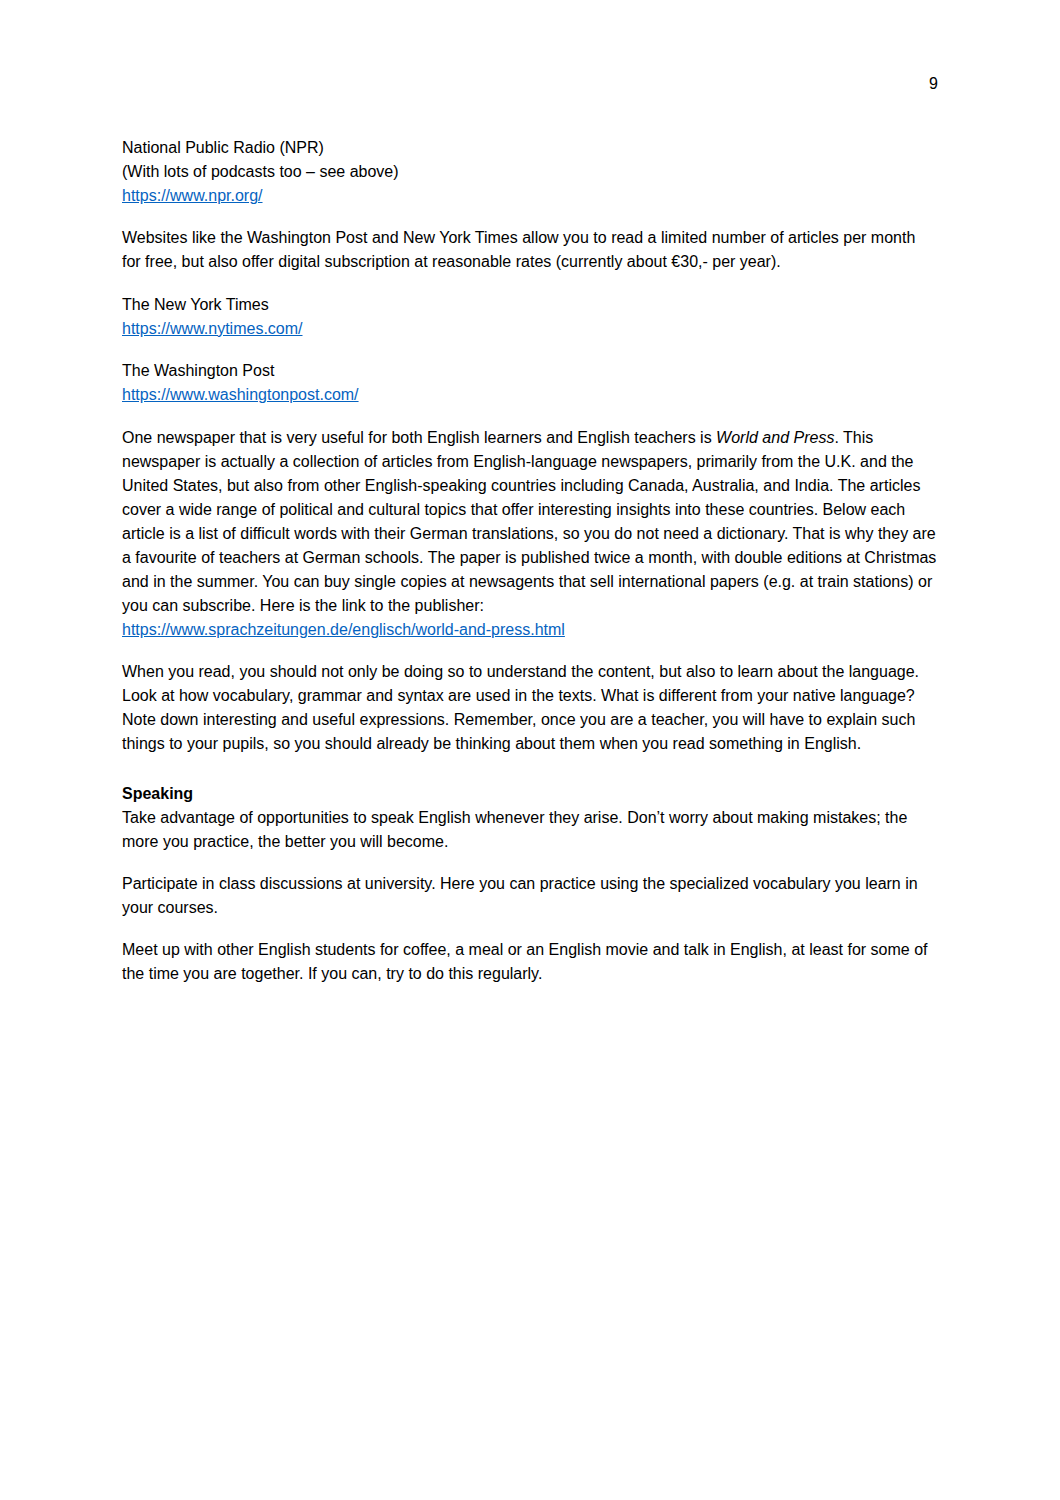9
National Public Radio (NPR)
(With lots of podcasts too – see above)
https://www.npr.org/
Websites like the Washington Post and New York Times allow you to read a limited number of articles per month for free, but also offer digital subscription at reasonable rates (currently about €30,- per year).
The New York Times
https://www.nytimes.com/
The Washington Post
https://www.washingtonpost.com/
One newspaper that is very useful for both English learners and English teachers is World and Press. This newspaper is actually a collection of articles from English-language newspapers, primarily from the U.K. and the United States, but also from other English-speaking countries including Canada, Australia, and India. The articles cover a wide range of political and cultural topics that offer interesting insights into these countries. Below each article is a list of difficult words with their German translations, so you do not need a dictionary. That is why they are a favourite of teachers at German schools. The paper is published twice a month, with double editions at Christmas and in the summer. You can buy single copies at newsagents that sell international papers (e.g. at train stations) or you can subscribe. Here is the link to the publisher:
https://www.sprachzeitungen.de/englisch/world-and-press.html
When you read, you should not only be doing so to understand the content, but also to learn about the language. Look at how vocabulary, grammar and syntax are used in the texts. What is different from your native language? Note down interesting and useful expressions. Remember, once you are a teacher, you will have to explain such things to your pupils, so you should already be thinking about them when you read something in English.
Speaking
Take advantage of opportunities to speak English whenever they arise. Don’t worry about making mistakes; the more you practice, the better you will become.
Participate in class discussions at university. Here you can practice using the specialized vocabulary you learn in your courses.
Meet up with other English students for coffee, a meal or an English movie and talk in English, at least for some of the time you are together. If you can, try to do this regularly.